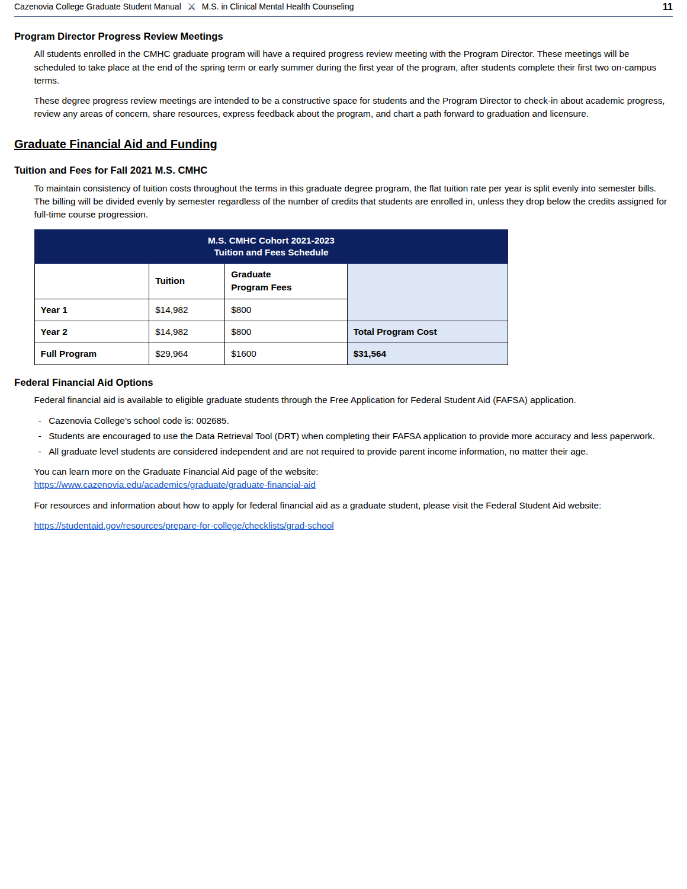Cazenovia College Graduate Student Manual ⚔ M.S. in Clinical Mental Health Counseling
11
Program Director Progress Review Meetings
All students enrolled in the CMHC graduate program will have a required progress review meeting with the Program Director. These meetings will be scheduled to take place at the end of the spring term or early summer during the first year of the program, after students complete their first two on-campus terms.
These degree progress review meetings are intended to be a constructive space for students and the Program Director to check-in about academic progress, review any areas of concern, share resources, express feedback about the program, and chart a path forward to graduation and licensure.
Graduate Financial Aid and Funding
Tuition and Fees for Fall 2021 M.S. CMHC
To maintain consistency of tuition costs throughout the terms in this graduate degree program, the flat tuition rate per year is split evenly into semester bills. The billing will be divided evenly by semester regardless of the number of credits that students are enrolled in, unless they drop below the credits assigned for full-time course progression.
| M.S. CMHC Cohort 2021-2023 Tuition and Fees Schedule |
| --- |
| | Tuition | Graduate Program Fees | |
| Year 1 | $14,982 | $800 |
| Year 2 | $14,982 | $800 | Total Program Cost |
| Full Program | $29,964 | $1600 | $31,564 |
Federal Financial Aid Options
Federal financial aid is available to eligible graduate students through the Free Application for Federal Student Aid (FAFSA) application.
Cazenovia College’s school code is: 002685.
Students are encouraged to use the Data Retrieval Tool (DRT) when completing their FAFSA application to provide more accuracy and less paperwork.
All graduate level students are considered independent and are not required to provide parent income information, no matter their age.
You can learn more on the Graduate Financial Aid page of the website:
https://www.cazenovia.edu/academics/graduate/graduate-financial-aid
For resources and information about how to apply for federal financial aid as a graduate student, please visit the Federal Student Aid website:
https://studentaid.gov/resources/prepare-for-college/checklists/grad-school